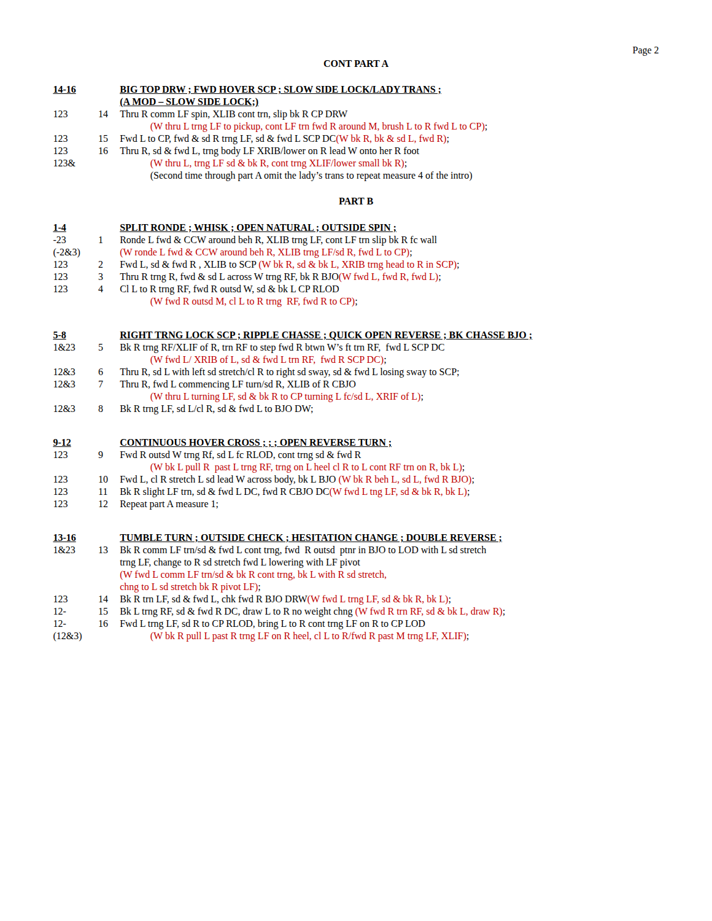Page 2
CONT PART A
| 14-16 | | BIG TOP DRW ; FWD HOVER SCP ; SLOW SIDE LOCK/LADY TRANS ; |
| | | (A MOD – SLOW SIDE LOCK;) |
| 123 | 14 | Thru R comm LF spin, XLIB cont trn, slip bk R CP DRW |
| | | (W thru L trng LF to pickup, cont LF trn fwd R around M, brush L to R fwd L to CP) ; |
| 123 | 15 | Fwd L to CP, fwd & sd R trng LF, sd & fwd L SCP DC (W bk R, bk & sd L, fwd R) ; |
| 123 | 16 | Thru R, sd & fwd L, trng body LF XRIB/lower on R lead W onto her R foot |
| 123& | | (W thru L, trng LF sd & bk R, cont trng XLIF/lower small bk R) ; |
| | | (Second time through part A omit the lady’s trans to repeat measure 4 of the intro) |
PART B
| 1-4 | | SPLIT RONDE ; WHISK ; OPEN NATURAL ; OUTSIDE SPIN ; |
| -23 | 1 | Ronde L fwd & CCW around beh R, XLIB trng LF, cont LF trn slip bk R fc wall |
| (-2&3) | | (W ronde L fwd & CCW around beh R, XLIB trng LF/sd R, fwd L to CP) ; |
| 123 | 2 | Fwd L, sd & fwd R , XLIB to SCP (W bk R, sd & bk L, XRIB trng head to R in SCP) ; |
| 123 | 3 | Thru R trng R, fwd & sd L across W trng RF, bk R BJO (W fwd L, fwd R, fwd L) ; |
| 123 | 4 | Cl L to R trng RF, fwd R outsd W, sd & bk L CP RLOD |
| | | (W fwd R outsd M, cl L to R trng RF, fwd R to CP) ; |
| 5-8 | | RIGHT TRNG LOCK SCP ; RIPPLE CHASSE ; QUICK OPEN REVERSE ; BK CHASSE BJO ; |
| 1&23 | 5 | Bk R trng RF/XLIF of R, trn RF to step fwd R btwn W’s ft trn RF, fwd L SCP DC |
| | | (W fwd L/ XRIB of L, sd & fwd L trn RF, fwd R SCP DC) ; |
| 12&3 | 6 | Thru R, sd L with left sd stretch/cl R to right sd sway, sd & fwd L losing sway to SCP; |
| 12&3 | 7 | Thru R, fwd L commencing LF turn/sd R, XLIB of R CBJO |
| | | (W thru L turning LF, sd & bk R to CP turning L fc/sd L, XRIF of L) ; |
| 12&3 | 8 | Bk R trng LF, sd L/cl R, sd & fwd L to BJO DW; |
| 9-12 | | CONTINUOUS HOVER CROSS ; ; ; OPEN REVERSE TURN ; |
| 123 | 9 | Fwd R outsd W trng Rf, sd L fc RLOD, cont trng sd & fwd R |
| | | (W bk L pull R past L trng RF, trng on L heel cl R to L cont RF trn on R, bk L) ; |
| 123 | 10 | Fwd L, cl R stretch L sd lead W across body, bk L BJO (W bk R beh L, sd L, fwd R BJO) ; |
| 123 | 11 | Bk R slight LF trn, sd & fwd L DC, fwd R CBJO DC (W fwd L tng LF, sd & bk R, bk L) ; |
| 123 | 12 | Repeat part A measure 1; |
| 13-16 | | TUMBLE TURN ; OUTSIDE CHECK ; HESITATION CHANGE ; DOUBLE REVERSE ; |
| 1&23 | 13 | Bk R comm LF trn/sd & fwd L cont trng, fwd R outsd ptnr in BJO to LOD with L sd stretch |
| | | trng LF, change to R sd stretch fwd L lowering with LF pivot |
| | | (W fwd L comm LF trn/sd & bk R cont trng, bk L with R sd stretch, |
| | | chng to L sd stretch bk R pivot LF) ; |
| 123 | 14 | Bk R trn LF, sd & fwd L, chk fwd R BJO DRW (W fwd L trng LF, sd & bk R, bk L) ; |
| 12- | 15 | Bk L trng RF, sd & fwd R DC, draw L to R no weight chng (W fwd R trn RF, sd & bk L, draw R) ; |
| 12- | 16 | Fwd L trng LF, sd R to CP RLOD, bring L to R cont trng LF on R to CP LOD |
| (12&3) | | (W bk R pull L past R trng LF on R heel, cl L to R/fwd R past M trng LF, XLIF) ; |